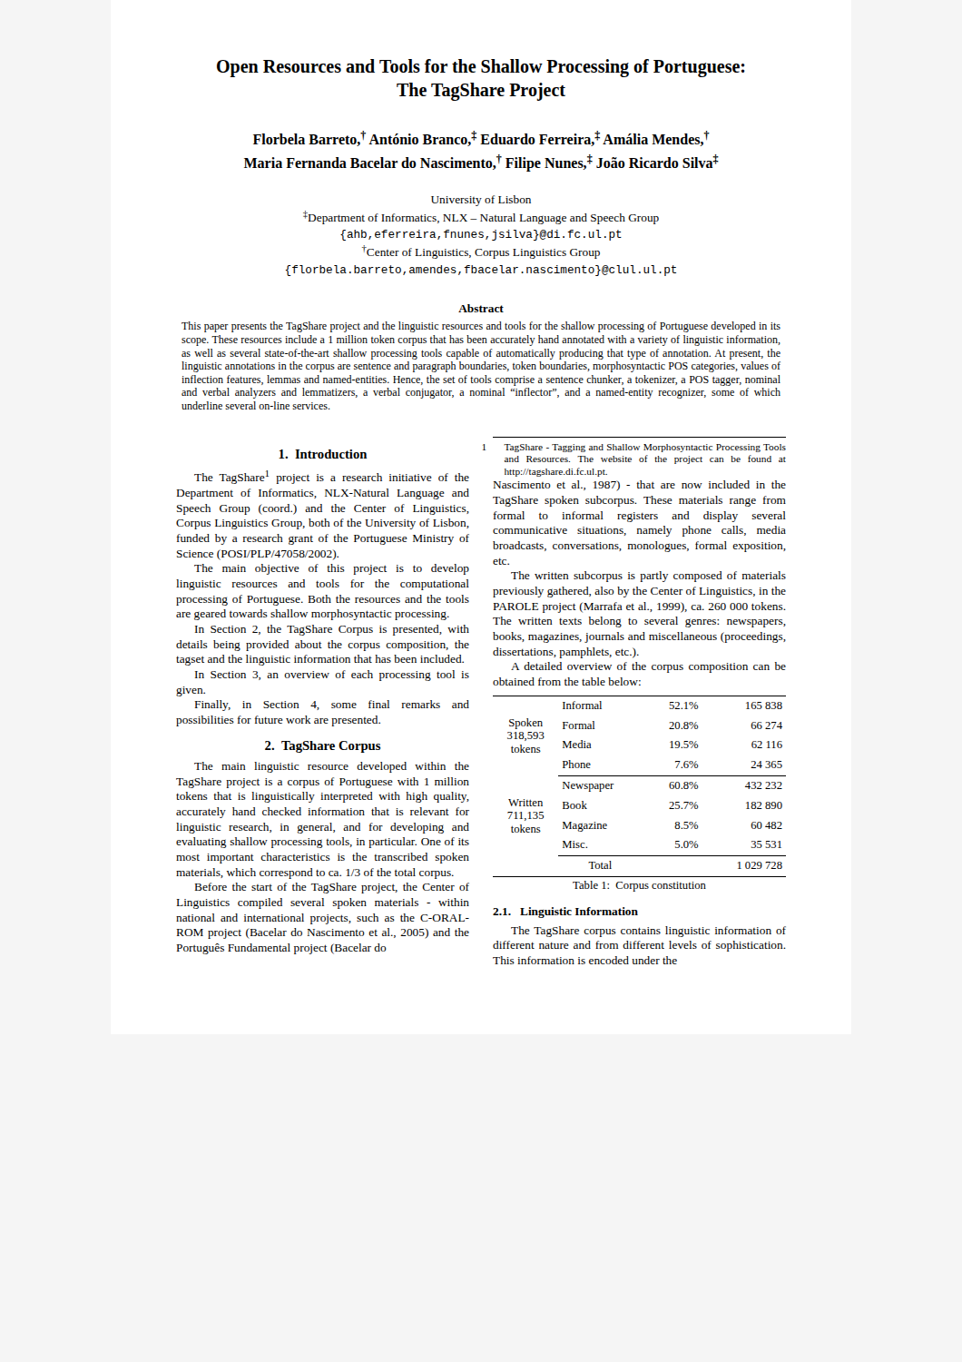Open Resources and Tools for the Shallow Processing of Portuguese:
The TagShare Project
Florbela Barreto,† António Branco,‡ Eduardo Ferreira,‡ Amália Mendes,†
Maria Fernanda Bacelar do Nascimento,† Filipe Nunes,‡ João Ricardo Silva‡
University of Lisbon
‡Department of Informatics, NLX – Natural Language and Speech Group
{ahb,eferreira,fnunes,jsilva}@di.fc.ul.pt
†Center of Linguistics, Corpus Linguistics Group
{florbela.barreto,amendes,fbacelar.nascimento}@clul.ul.pt
Abstract
This paper presents the TagShare project and the linguistic resources and tools for the shallow processing of Portuguese developed in its scope. These resources include a 1 million token corpus that has been accurately hand annotated with a variety of linguistic information, as well as several state-of-the-art shallow processing tools capable of automatically producing that type of annotation. At present, the linguistic annotations in the corpus are sentence and paragraph boundaries, token boundaries, morphosyntactic POS categories, values of inflection features, lemmas and named-entities. Hence, the set of tools comprise a sentence chunker, a tokenizer, a POS tagger, nominal and verbal analyzers and lemmatizers, a verbal conjugator, a nominal “inflector”, and a named-entity recognizer, some of which underline several on-line services.
1. Introduction
The TagShare1 project is a research initiative of the Department of Informatics, NLX-Natural Language and Speech Group (coord.) and the Center of Linguistics, Corpus Linguistics Group, both of the University of Lisbon, funded by a research grant of the Portuguese Ministry of Science (POSI/PLP/47058/2002).
The main objective of this project is to develop linguistic resources and tools for the computational processing of Portuguese. Both the resources and the tools are geared towards shallow morphosyntactic processing.
In Section 2, the TagShare Corpus is presented, with details being provided about the corpus composition, the tagset and the linguistic information that has been included.
In Section 3, an overview of each processing tool is given.
Finally, in Section 4, some final remarks and possibilities for future work are presented.
2. TagShare Corpus
The main linguistic resource developed within the TagShare project is a corpus of Portuguese with 1 million tokens that is linguistically interpreted with high quality, accurately hand checked information that is relevant for linguistic research, in general, and for developing and evaluating shallow processing tools, in particular. One of its most important characteristics is the transcribed spoken materials, which correspond to ca. 1/3 of the total corpus.
Before the start of the TagShare project, the Center of Linguistics compiled several spoken materials - within national and international projects, such as the C-ORAL-ROM project (Bacelar do Nascimento et al., 2005) and the Português Fundamental project (Bacelar do
1 TagShare - Tagging and Shallow Morphosyntactic Processing Tools and Resources. The website of the project can be found at http://tagshare.di.fc.ul.pt.
Nascimento et al., 1987) - that are now included in the TagShare spoken subcorpus. These materials range from formal to informal registers and display several communicative situations, namely phone calls, media broadcasts, conversations, monologues, formal exposition, etc.
The written subcorpus is partly composed of materials previously gathered, also by the Center of Linguistics, in the PAROLE project (Marrafa et al., 1999), ca. 260 000 tokens. The written texts belong to several genres: newspapers, books, magazines, journals and miscellaneous (proceedings, dissertations, pamphlets, etc.).
A detailed overview of the corpus composition can be obtained from the table below:
| Spoken 318,593 tokens | Informal | 52.1% | 165 838 |
| Formal | 20.8% | 66 274 |
| Media | 19.5% | 62 116 |
| Phone | 7.6% | 24 365 |
| Written 711,135 tokens | Newspaper | 60.8% | 432 232 |
| Book | 25.7% | 182 890 |
| Magazine | 8.5% | 60 482 |
| Misc. | 5.0% | 35 531 |
| Total | 1 029 728 |
Table 1: Corpus constitution
2.1. Linguistic Information
The TagShare corpus contains linguistic information of different nature and from different levels of sophistication. This information is encoded under the